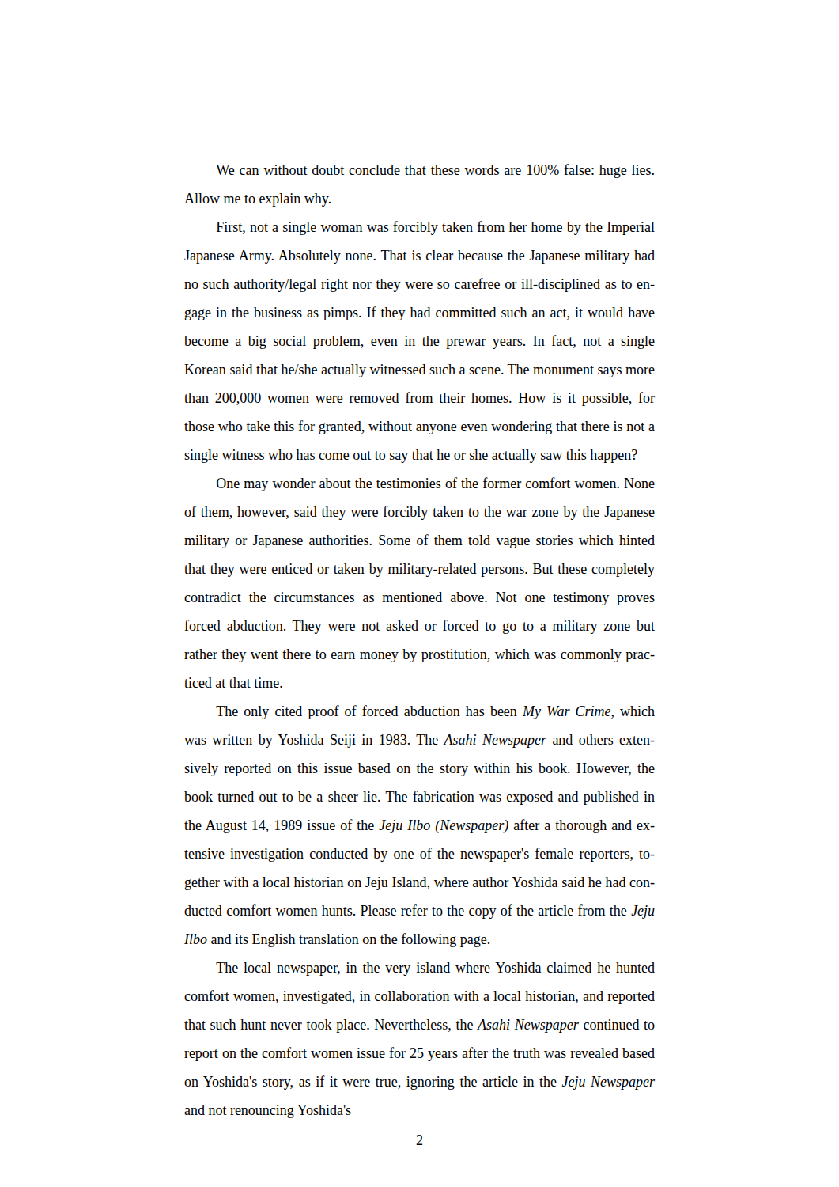We can without doubt conclude that these words are 100% false: huge lies. Allow me to explain why.
First, not a single woman was forcibly taken from her home by the Imperial Japanese Army. Absolutely none. That is clear because the Japanese military had no such authority/legal right nor they were so carefree or ill-disciplined as to engage in the business as pimps. If they had committed such an act, it would have become a big social problem, even in the prewar years. In fact, not a single Korean said that he/she actually witnessed such a scene. The monument says more than 200,000 women were removed from their homes. How is it possible, for those who take this for granted, without anyone even wondering that there is not a single witness who has come out to say that he or she actually saw this happen?
One may wonder about the testimonies of the former comfort women. None of them, however, said they were forcibly taken to the war zone by the Japanese military or Japanese authorities. Some of them told vague stories which hinted that they were enticed or taken by military-related persons. But these completely contradict the circumstances as mentioned above. Not one testimony proves forced abduction. They were not asked or forced to go to a military zone but rather they went there to earn money by prostitution, which was commonly practiced at that time.
The only cited proof of forced abduction has been My War Crime, which was written by Yoshida Seiji in 1983. The Asahi Newspaper and others extensively reported on this issue based on the story within his book. However, the book turned out to be a sheer lie. The fabrication was exposed and published in the August 14, 1989 issue of the Jeju Ilbo (Newspaper) after a thorough and extensive investigation conducted by one of the newspaper's female reporters, together with a local historian on Jeju Island, where author Yoshida said he had conducted comfort women hunts. Please refer to the copy of the article from the Jeju Ilbo and its English translation on the following page.
The local newspaper, in the very island where Yoshida claimed he hunted comfort women, investigated, in collaboration with a local historian, and reported that such hunt never took place. Nevertheless, the Asahi Newspaper continued to report on the comfort women issue for 25 years after the truth was revealed based on Yoshida's story, as if it were true, ignoring the article in the Jeju Newspaper and not renouncing Yoshida's
2